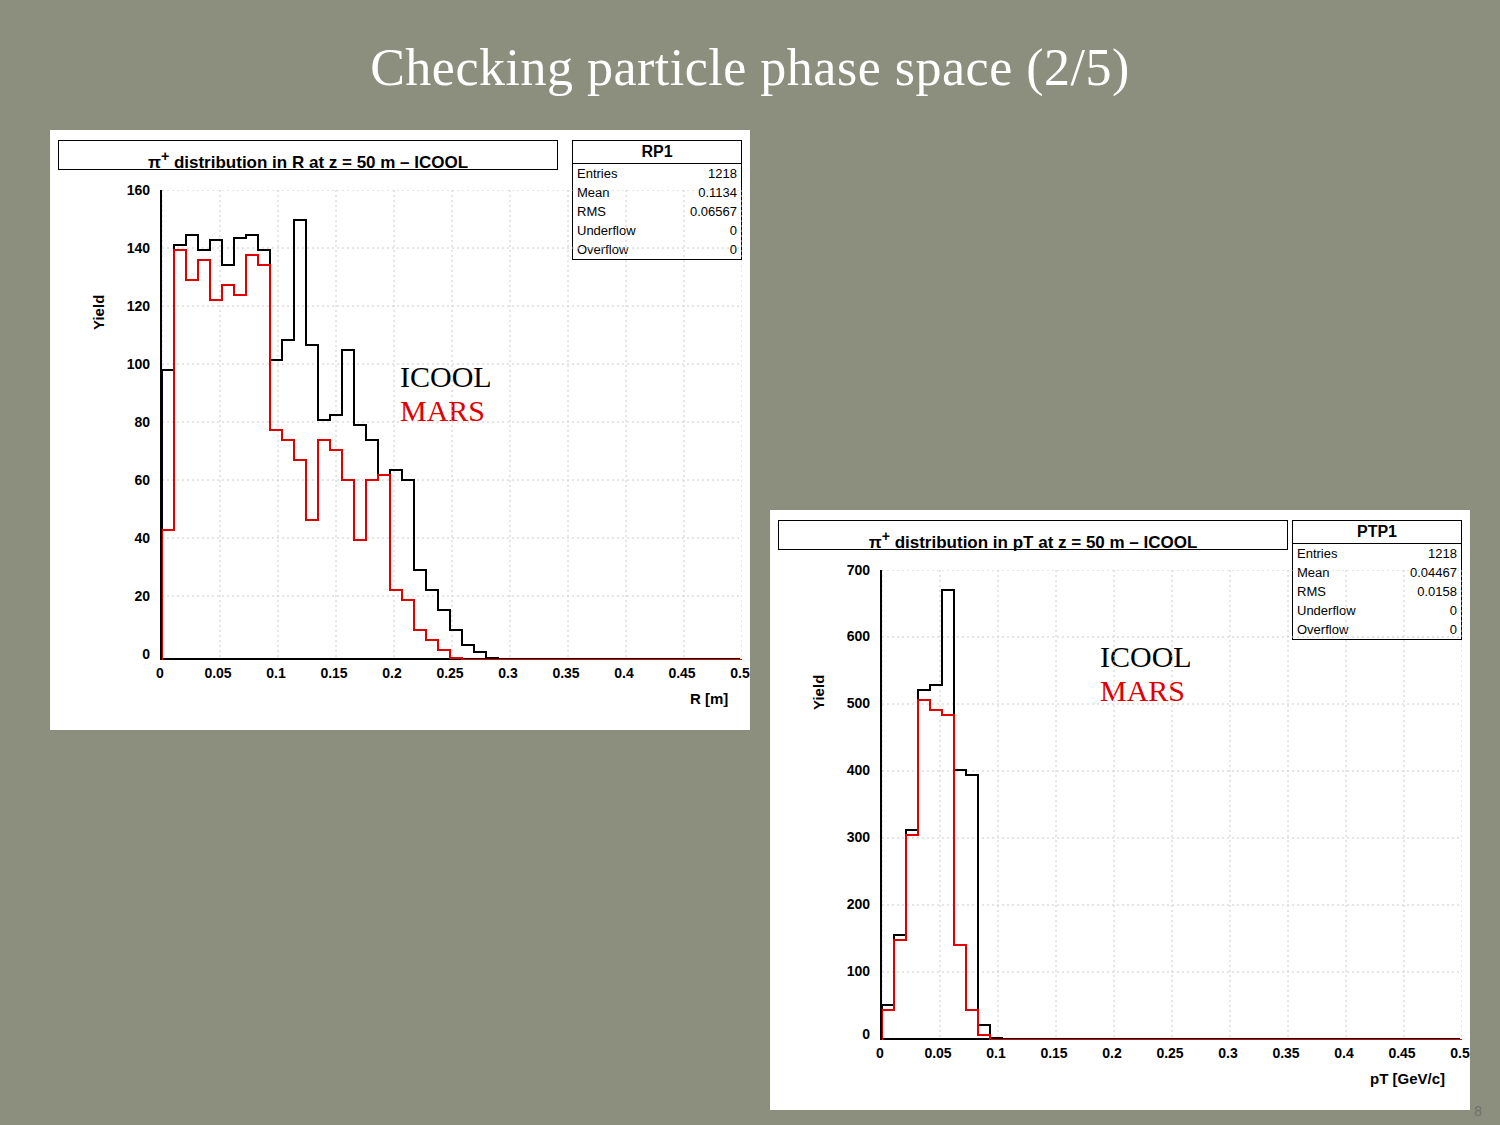Checking particle phase space (2/5)
π+ distribution in R at z = 50 m – ICOOL
RP1
| Entries | 1218 |
| Mean | 0.1134 |
| RMS | 0.06567 |
| Underflow | 0 |
| Overflow | 0 |
Yield
R [m]
160
140
120
100
80
60
40
20
0
0
0.05
0.1
0.15
0.2
0.25
0.3
0.35
0.4
0.45
0.5
ICOOL
MARS
π+ distribution in pT at z = 50 m – ICOOL
PTP1
| Entries | 1218 |
| Mean | 0.04467 |
| RMS | 0.0158 |
| Underflow | 0 |
| Overflow | 0 |
Yield
pT [GeV/c]
700
600
500
400
300
200
100
0
0
0.05
0.1
0.15
0.2
0.25
0.3
0.35
0.4
0.45
0.5
ICOOL
MARS
8